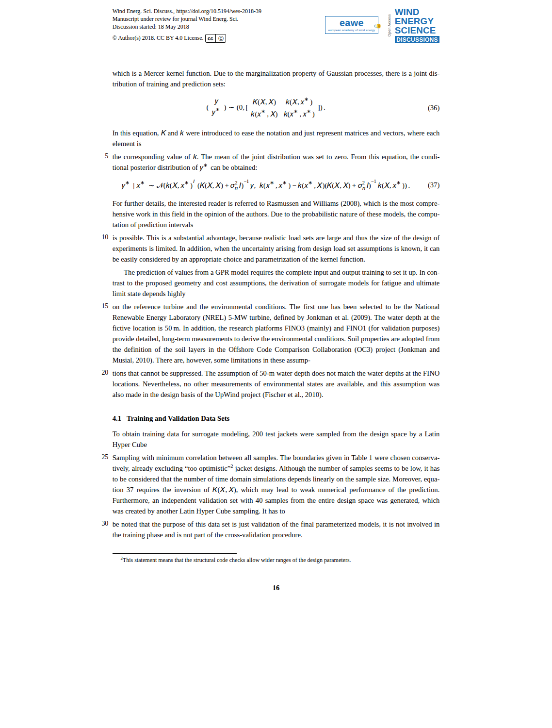Wind Energ. Sci. Discuss., https://doi.org/10.5194/wes-2018-39
Manuscript under review for journal Wind Energ. Sci.
Discussion started: 18 May 2018
© Author(s) 2018. CC BY 4.0 License.
ccⒸ
eawe
european academy of wind energy
🔓Open Access
WIND
ENERGY
SCIENCE
DISCUSSIONS
which is a Mercer kernel function. Due to the marginalization property of Gaussian processes, there is a joint distribution of training and prediction sets:
( y y∗ ) ∼ ( 0 , [ K(X,X) k(X,x∗) k(x∗,X) k(x∗,x∗) ] ) .
(36)
In this equation, K and k were introduced to ease the notation and just represent matrices and vectors, where each element is
5the corresponding value of k. The mean of the joint distribution was set to zero. From this equation, the conditional posterior distribution of y∗ can be obtained:
y∗ | x∗ ∼ 𝒩 ( k(X,x∗) T (K(X,X)+σn2I) −1 y , k(x∗,x∗) − k(x∗,X) (K(X,X)+σn2I) −1 k(X,x∗) ) .
(37)
For further details, the interested reader is referred to Rasmussen and Williams (2008), which is the most comprehensive work in this field in the opinion of the authors. Due to the probabilistic nature of these models, the computation of prediction intervals
10is possible. This is a substantial advantage, because realistic load sets are large and thus the size of the design of experiments is limited. In addition, when the uncertainty arising from design load set assumptions is known, it can be easily considered by an appropriate choice and parametrization of the kernel function.
The prediction of values from a GPR model requires the complete input and output training to set it up. In contrast to the proposed geometry and cost assumptions, the derivation of surrogate models for fatigue and ultimate limit state depends highly
15on the reference turbine and the environmental conditions. The first one has been selected to be the National Renewable Energy Laboratory (NREL) 5-MW turbine, defined by Jonkman et al. (2009). The water depth at the fictive location is 50 m. In addition, the research platforms FINO3 (mainly) and FINO1 (for validation purposes) provide detailed, long-term measurements to derive the environmental conditions. Soil properties are adopted from the definition of the soil layers in the Offshore Code Comparison Collaboration (OC3) project (Jonkman and Musial, 2010). There are, however, some limitations in these assump-
20tions that cannot be suppressed. The assumption of 50-m water depth does not match the water depths at the FINO locations. Nevertheless, no other measurements of environmental states are available, and this assumption was also made in the design basis of the UpWind project (Fischer et al., 2010).
4.1 Training and Validation Data Sets
To obtain training data for surrogate modeling, 200 test jackets were sampled from the design space by a Latin Hyper Cube
25 Sampling with minimum correlation between all samples. The boundaries given in Table 1 were chosen conservatively, already excluding “too optimistic”2 jacket designs. Although the number of samples seems to be low, it has to be considered that the number of time domain simulations depends linearly on the sample size. Moreover, equation 37 requires the inversion of K(X,X), which may lead to weak numerical performance of the prediction. Furthermore, an independent validation set with 40 samples from the entire design space was generated, which was created by another Latin Hyper Cube sampling. It has to
30be noted that the purpose of this data set is just validation of the final parameterized models, it is not involved in the training phase and is not part of the cross-validation procedure.
2This statement means that the structural code checks allow wider ranges of the design parameters.
16